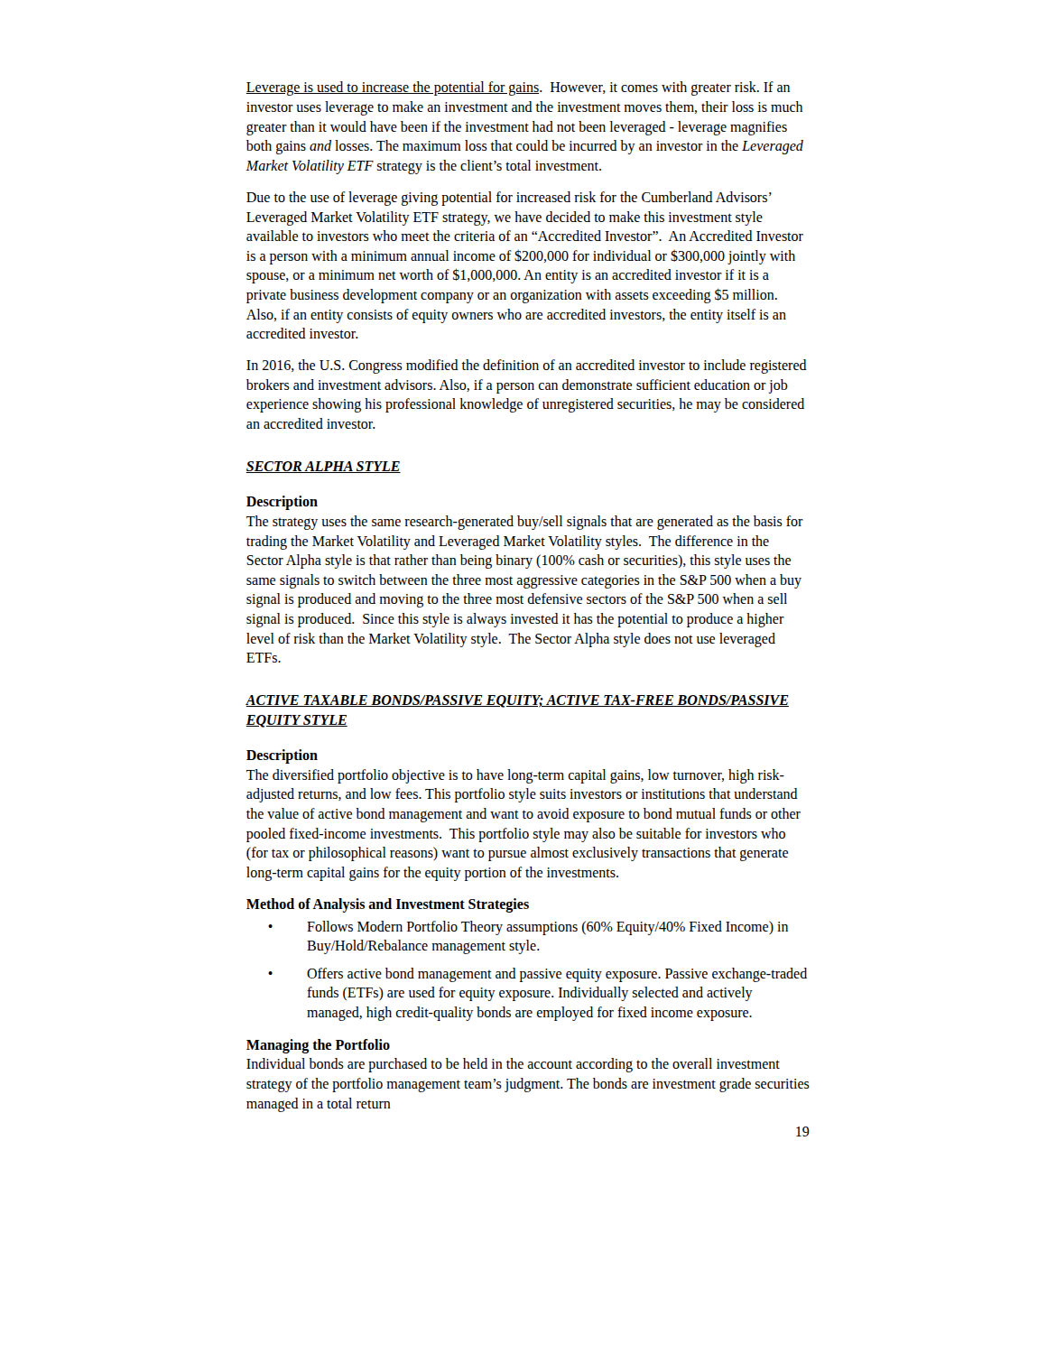Leverage is used to increase the potential for gains. However, it comes with greater risk. If an investor uses leverage to make an investment and the investment moves them, their loss is much greater than it would have been if the investment had not been leveraged - leverage magnifies both gains and losses. The maximum loss that could be incurred by an investor in the Leveraged Market Volatility ETF strategy is the client’s total investment.
Due to the use of leverage giving potential for increased risk for the Cumberland Advisors’ Leveraged Market Volatility ETF strategy, we have decided to make this investment style available to investors who meet the criteria of an “Accredited Investor”. An Accredited Investor is a person with a minimum annual income of $200,000 for individual or $300,000 jointly with spouse, or a minimum net worth of $1,000,000. An entity is an accredited investor if it is a private business development company or an organization with assets exceeding $5 million. Also, if an entity consists of equity owners who are accredited investors, the entity itself is an accredited investor.
In 2016, the U.S. Congress modified the definition of an accredited investor to include registered brokers and investment advisors. Also, if a person can demonstrate sufficient education or job experience showing his professional knowledge of unregistered securities, he may be considered an accredited investor.
SECTOR ALPHA STYLE
Description
The strategy uses the same research-generated buy/sell signals that are generated as the basis for trading the Market Volatility and Leveraged Market Volatility styles. The difference in the Sector Alpha style is that rather than being binary (100% cash or securities), this style uses the same signals to switch between the three most aggressive categories in the S&P 500 when a buy signal is produced and moving to the three most defensive sectors of the S&P 500 when a sell signal is produced. Since this style is always invested it has the potential to produce a higher level of risk than the Market Volatility style. The Sector Alpha style does not use leveraged ETFs.
ACTIVE TAXABLE BONDS/PASSIVE EQUITY; ACTIVE TAX-FREE BONDS/PASSIVE EQUITY STYLE
Description
The diversified portfolio objective is to have long-term capital gains, low turnover, high risk-adjusted returns, and low fees. This portfolio style suits investors or institutions that understand the value of active bond management and want to avoid exposure to bond mutual funds or other pooled fixed-income investments. This portfolio style may also be suitable for investors who (for tax or philosophical reasons) want to pursue almost exclusively transactions that generate long-term capital gains for the equity portion of the investments.
Method of Analysis and Investment Strategies
Follows Modern Portfolio Theory assumptions (60% Equity/40% Fixed Income) in Buy/Hold/Rebalance management style.
Offers active bond management and passive equity exposure. Passive exchange-traded funds (ETFs) are used for equity exposure. Individually selected and actively managed, high credit-quality bonds are employed for fixed income exposure.
Managing the Portfolio
Individual bonds are purchased to be held in the account according to the overall investment strategy of the portfolio management team’s judgment. The bonds are investment grade securities managed in a total return
19